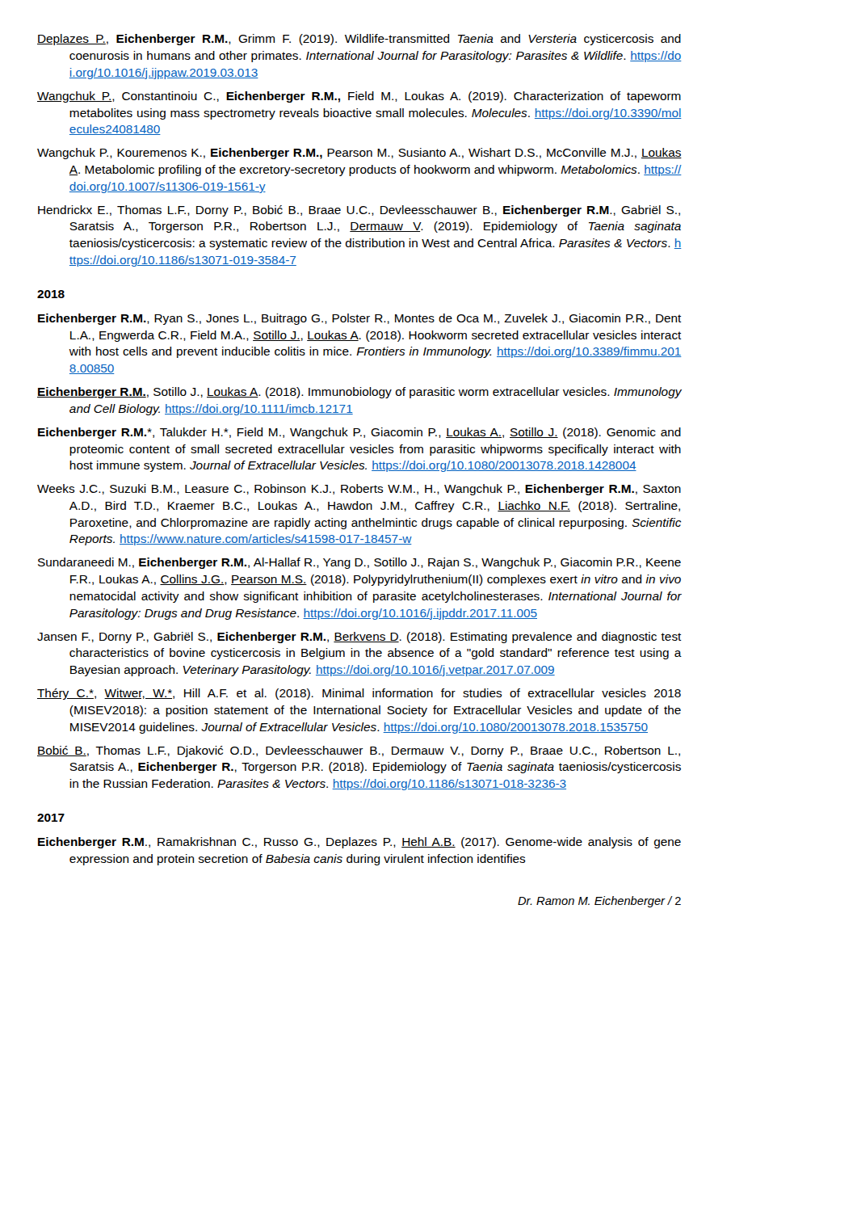Deplazes P., Eichenberger R.M., Grimm F. (2019). Wildlife-transmitted Taenia and Versteria cysticercosis and coenurosis in humans and other primates. International Journal for Parasitology: Parasites & Wildlife. https://doi.org/10.1016/j.ijppaw.2019.03.013
Wangchuk P., Constantinoiu C., Eichenberger R.M., Field M., Loukas A. (2019). Characterization of tapeworm metabolites using mass spectrometry reveals bioactive small molecules. Molecules. https://doi.org/10.3390/molecules24081480
Wangchuk P., Kouremenos K., Eichenberger R.M., Pearson M., Susianto A., Wishart D.S., McConville M.J., Loukas A. Metabolomic profiling of the excretory-secretory products of hookworm and whipworm. Metabolomics. https://doi.org/10.1007/s11306-019-1561-y
Hendrickx E., Thomas L.F., Dorny P., Bobić B., Braae U.C., Devleesschauwer B., Eichenberger R.M., Gabriël S., Saratsis A., Torgerson P.R., Robertson L.J., Dermauw V. (2019). Epidemiology of Taenia saginata taeniosis/cysticercosis: a systematic review of the distribution in West and Central Africa. Parasites & Vectors. https://doi.org/10.1186/s13071-019-3584-7
2018
Eichenberger R.M., Ryan S., Jones L., Buitrago G., Polster R., Montes de Oca M., Zuvelek J., Giacomin P.R., Dent L.A., Engwerda C.R., Field M.A., Sotillo J., Loukas A. (2018). Hookworm secreted extracellular vesicles interact with host cells and prevent inducible colitis in mice. Frontiers in Immunology. https://doi.org/10.3389/fimmu.2018.00850
Eichenberger R.M., Sotillo J., Loukas A. (2018). Immunobiology of parasitic worm extracellular vesicles. Immunology and Cell Biology. https://doi.org/10.1111/imcb.12171
Eichenberger R.M.*, Talukder H.*, Field M., Wangchuk P., Giacomin P., Loukas A., Sotillo J. (2018). Genomic and proteomic content of small secreted extracellular vesicles from parasitic whipworms specifically interact with host immune system. Journal of Extracellular Vesicles. https://doi.org/10.1080/20013078.2018.1428004
Weeks J.C., Suzuki B.M., Leasure C., Robinson K.J., Roberts W.M., H., Wangchuk P., Eichenberger R.M., Saxton A.D., Bird T.D., Kraemer B.C., Loukas A., Hawdon J.M., Caffrey C.R., Liachko N.F. (2018). Sertraline, Paroxetine, and Chlorpromazine are rapidly acting anthelmintic drugs capable of clinical repurposing. Scientific Reports. https://www.nature.com/articles/s41598-017-18457-w
Sundaraneedi M., Eichenberger R.M., Al-Hallaf R., Yang D., Sotillo J., Rajan S., Wangchuk P., Giacomin P.R., Keene F.R., Loukas A., Collins J.G., Pearson M.S. (2018). Polypyridylruthenium(II) complexes exert in vitro and in vivo nematocidal activity and show significant inhibition of parasite acetylcholinesterases. International Journal for Parasitology: Drugs and Drug Resistance. https://doi.org/10.1016/j.ijpddr.2017.11.005
Jansen F., Dorny P., Gabriël S., Eichenberger R.M., Berkvens D. (2018). Estimating prevalence and diagnostic test characteristics of bovine cysticercosis in Belgium in the absence of a "gold standard" reference test using a Bayesian approach. Veterinary Parasitology. https://doi.org/10.1016/j.vetpar.2017.07.009
Théry C.*, Witwer, W.*, Hill A.F. et al. (2018). Minimal information for studies of extracellular vesicles 2018 (MISEV2018): a position statement of the International Society for Extracellular Vesicles and update of the MISEV2014 guidelines. Journal of Extracellular Vesicles. https://doi.org/10.1080/20013078.2018.1535750
Bobić B., Thomas L.F., Djaković O.D., Devleesschauwer B., Dermauw V., Dorny P., Braae U.C., Robertson L., Saratsis A., Eichenberger R., Torgerson P.R. (2018). Epidemiology of Taenia saginata taeniosis/cysticercosis in the Russian Federation. Parasites & Vectors. https://doi.org/10.1186/s13071-018-3236-3
2017
Eichenberger R.M., Ramakrishnan C., Russo G., Deplazes P., Hehl A.B. (2017). Genome-wide analysis of gene expression and protein secretion of Babesia canis during virulent infection identifies
Dr. Ramon M. Eichenberger / 2